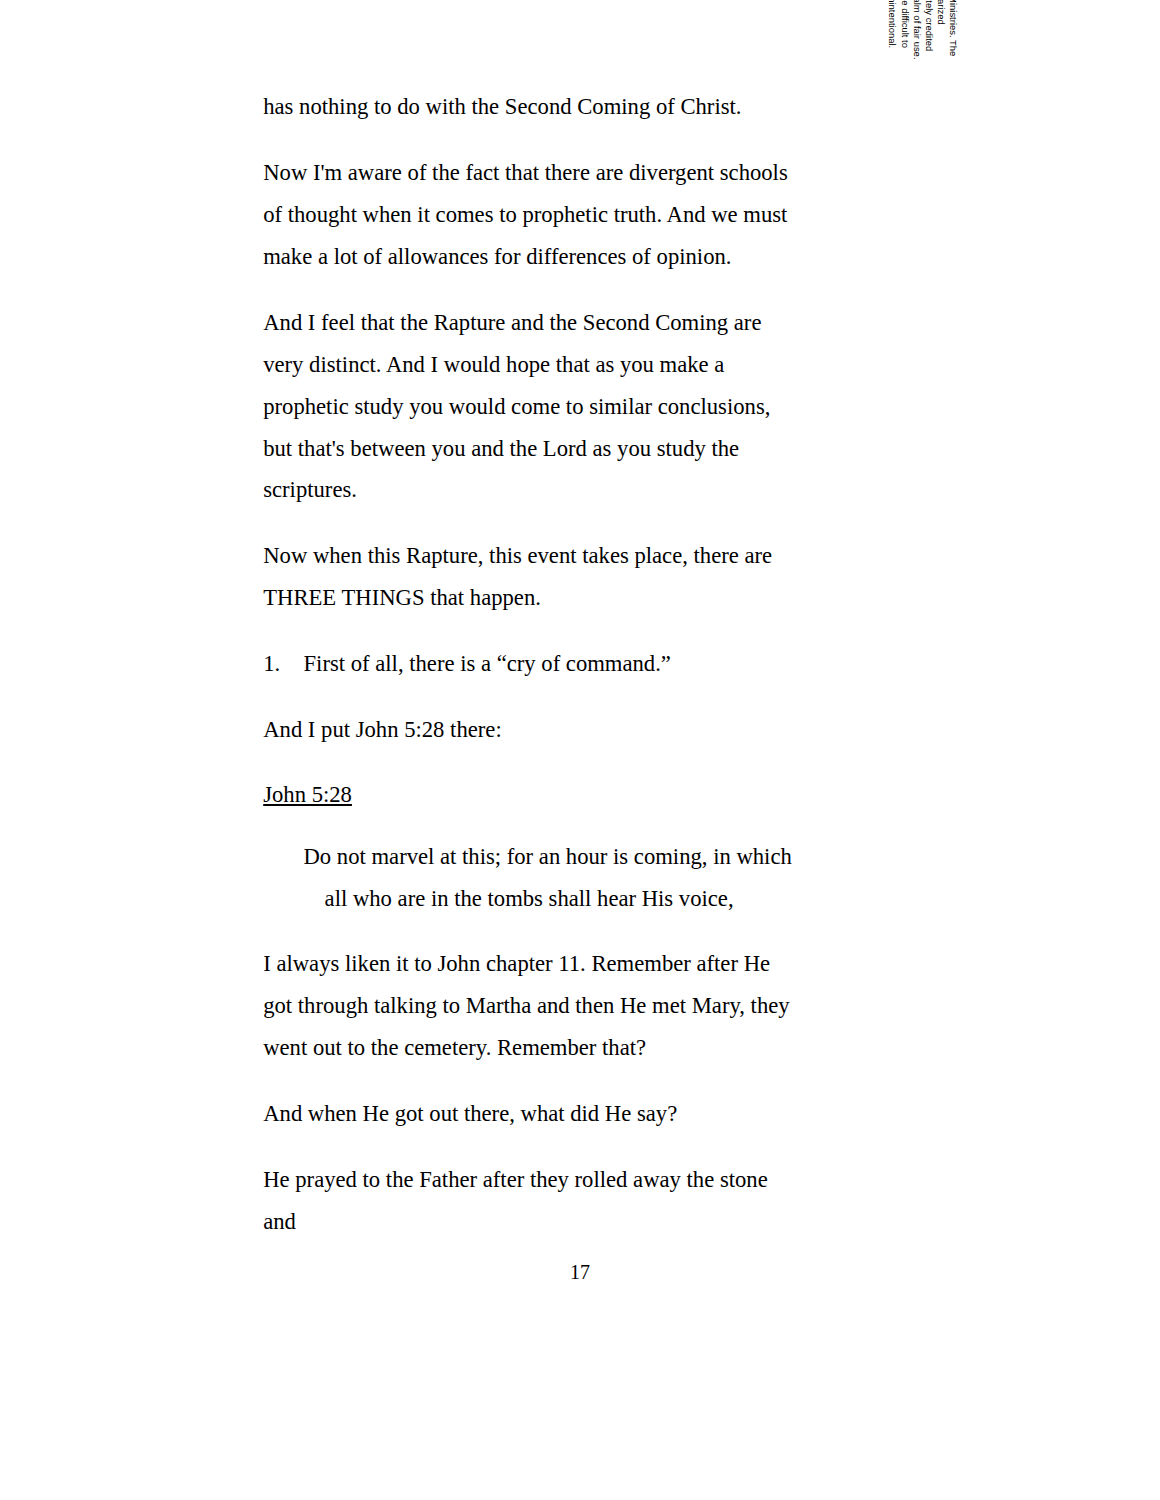Copyright © 2020 by Bible Teaching Resources by Don Anderson Ministries. The author's teacher notes incorporate quoted, paraphrased and summarized material from a variety of sources, all of which have been appropriately credited to the best of our ability. Quotations particularly reside within the realm of fair use. It is the nature of teacher notes to contain references that may prove difficult to accurately attribute. Any use of material without proper citation is unintentional. Teacher notes have been compiled by Ronnie Marroquin.
has nothing to do with the Second Coming of Christ.
Now I'm aware of the fact that there are divergent schools of thought when it comes to prophetic truth. And we must make a lot of allowances for differences of opinion.
And I feel that the Rapture and the Second Coming are very distinct. And I would hope that as you make a prophetic study you would come to similar conclusions, but that's between you and the Lord as you study the scriptures.
Now when this Rapture, this event takes place, there are THREE THINGS that happen.
1. First of all, there is a “cry of command.”
And I put John 5:28 there:
John 5:28
Do not marvel at this; for an hour is coming, in which all who are in the tombs shall hear His voice,
I always liken it to John chapter 11. Remember after He got through talking to Martha and then He met Mary, they went out to the cemetery. Remember that?
And when He got out there, what did He say?
He prayed to the Father after they rolled away the stone and
17